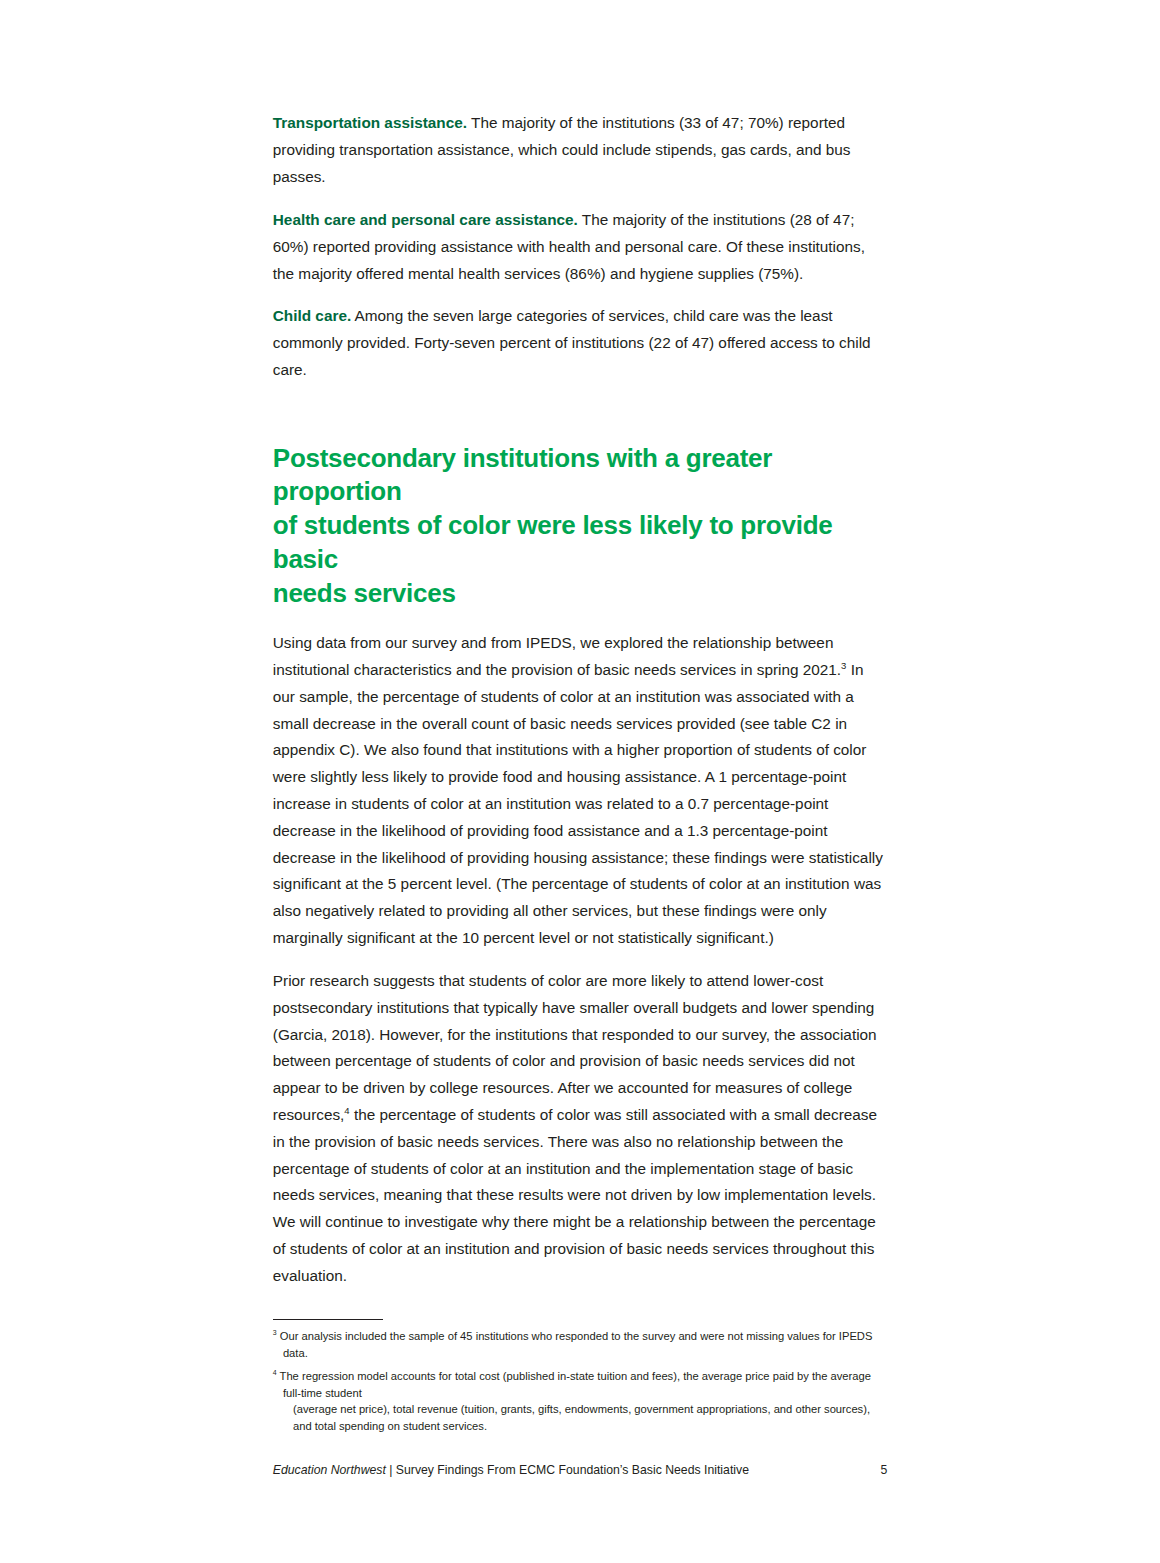Transportation assistance. The majority of the institutions (33 of 47; 70%) reported providing transportation assistance, which could include stipends, gas cards, and bus passes.
Health care and personal care assistance. The majority of the institutions (28 of 47; 60%) reported providing assistance with health and personal care. Of these institutions, the majority offered mental health services (86%) and hygiene supplies (75%).
Child care. Among the seven large categories of services, child care was the least commonly provided. Forty-seven percent of institutions (22 of 47) offered access to child care.
Postsecondary institutions with a greater proportion
of students of color were less likely to provide basic
needs services
Using data from our survey and from IPEDS, we explored the relationship between institutional characteristics and the provision of basic needs services in spring 2021.3 In our sample, the percentage of students of color at an institution was associated with a small decrease in the overall count of basic needs services provided (see table C2 in appendix C). We also found that institutions with a higher proportion of students of color were slightly less likely to provide food and housing assistance. A 1 percentage-point increase in students of color at an institution was related to a 0.7 percentage-point decrease in the likelihood of providing food assistance and a 1.3 percentage-point decrease in the likelihood of providing housing assistance; these findings were statistically significant at the 5 percent level. (The percentage of students of color at an institution was also negatively related to providing all other services, but these findings were only marginally significant at the 10 percent level or not statistically significant.)
Prior research suggests that students of color are more likely to attend lower-cost postsecondary institutions that typically have smaller overall budgets and lower spending (Garcia, 2018). However, for the institutions that responded to our survey, the association between percentage of students of color and provision of basic needs services did not appear to be driven by college resources. After we accounted for measures of college resources,4 the percentage of students of color was still associated with a small decrease in the provision of basic needs services. There was also no relationship between the percentage of students of color at an institution and the implementation stage of basic needs services, meaning that these results were not driven by low implementation levels. We will continue to investigate why there might be a relationship between the percentage of students of color at an institution and provision of basic needs services throughout this evaluation.
3 Our analysis included the sample of 45 institutions who responded to the survey and were not missing values for IPEDS data.
4 The regression model accounts for total cost (published in-state tuition and fees), the average price paid by the average full-time student (average net price), total revenue (tuition, grants, gifts, endowments, government appropriations, and other sources), and total spending on student services.
Education Northwest | Survey Findings From ECMC Foundation’s Basic Needs Initiative
5